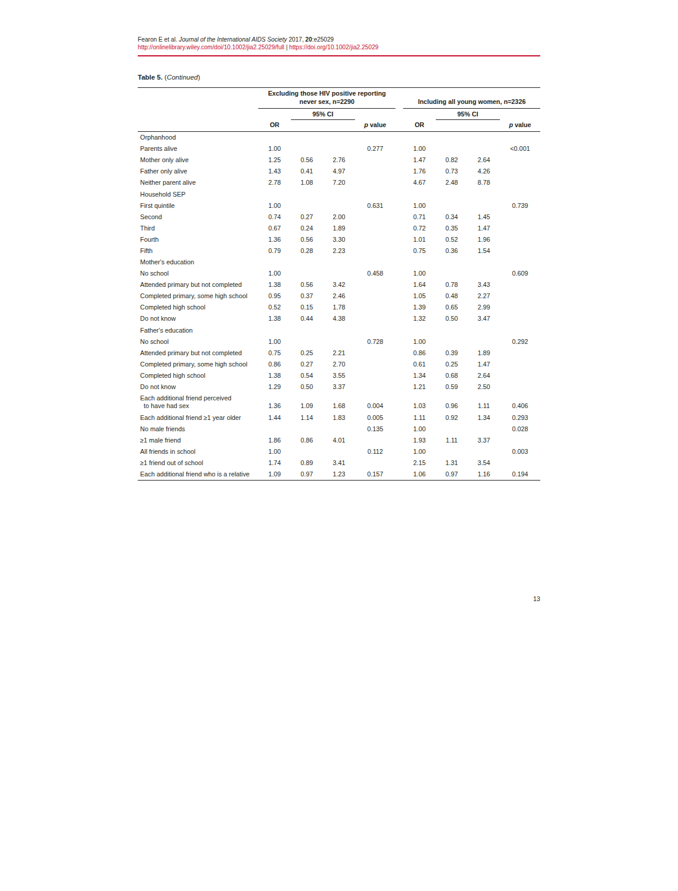Fearon E et al. Journal of the International AIDS Society 2017, 20:e25029
http://onlinelibrary.wiley.com/doi/10.1002/jia2.25029/full | https://doi.org/10.1002/jia2.25029
Table 5. (Continued)
| | Excluding those HIV positive reporting never sex, n=2290 | | Including all young women, n=2326 |
| --- | --- | --- | --- |
| | | 95% CI | | | | 95% CI | |
| | OR | | p value | | OR | | p value |
| Orphanhood | | | | | | | | | |
| Parents alive | 1.00 | | | 0.277 | | 1.00 | | | <0.001 |
| Mother only alive | 1.25 | 0.56 | 2.76 | | | 1.47 | 0.82 | 2.64 | |
| Father only alive | 1.43 | 0.41 | 4.97 | | | 1.76 | 0.73 | 4.26 | |
| Neither parent alive | 2.78 | 1.08 | 7.20 | | | 4.67 | 2.48 | 8.78 | |
| Household SEP | | | | | | | | | |
| First quintile | 1.00 | | | 0.631 | | 1.00 | | | 0.739 |
| Second | 0.74 | 0.27 | 2.00 | | | 0.71 | 0.34 | 1.45 | |
| Third | 0.67 | 0.24 | 1.89 | | | 0.72 | 0.35 | 1.47 | |
| Fourth | 1.36 | 0.56 | 3.30 | | | 1.01 | 0.52 | 1.96 | |
| Fifth | 0.79 | 0.28 | 2.23 | | | 0.75 | 0.36 | 1.54 | |
| Mother's education | | | | | | | | | |
| No school | 1.00 | | | 0.458 | | 1.00 | | | 0.609 |
| Attended primary but not completed | 1.38 | 0.56 | 3.42 | | | 1.64 | 0.78 | 3.43 | |
| Completed primary, some high school | 0.95 | 0.37 | 2.46 | | | 1.05 | 0.48 | 2.27 | |
| Completed high school | 0.52 | 0.15 | 1.78 | | | 1.39 | 0.65 | 2.99 | |
| Do not know | 1.38 | 0.44 | 4.38 | | | 1.32 | 0.50 | 3.47 | |
| Father's education | | | | | | | | | |
| No school | 1.00 | | | 0.728 | | 1.00 | | | 0.292 |
| Attended primary but not completed | 0.75 | 0.25 | 2.21 | | | 0.86 | 0.39 | 1.89 | |
| Completed primary, some high school | 0.86 | 0.27 | 2.70 | | | 0.61 | 0.25 | 1.47 | |
| Completed high school | 1.38 | 0.54 | 3.55 | | | 1.34 | 0.68 | 2.64 | |
| Do not know | 1.29 | 0.50 | 3.37 | | | 1.21 | 0.59 | 2.50 | |
| Each additional friend perceived to have had sex | 1.36 | 1.09 | 1.68 | 0.004 | | 1.03 | 0.96 | 1.11 | 0.406 |
| Each additional friend ≥1 year older | 1.44 | 1.14 | 1.83 | 0.005 | | 1.11 | 0.92 | 1.34 | 0.293 |
| No male friends | | | | 0.135 | | 1.00 | | | 0.028 |
| ≥1 male friend | 1.86 | 0.86 | 4.01 | | | 1.93 | 1.11 | 3.37 | |
| All friends in school | 1.00 | | | 0.112 | | 1.00 | | | 0.003 |
| ≥1 friend out of school | 1.74 | 0.89 | 3.41 | | | 2.15 | 1.31 | 3.54 | |
| Each additional friend who is a relative | 1.09 | 0.97 | 1.23 | 0.157 | | 1.06 | 0.97 | 1.16 | 0.194 |
13